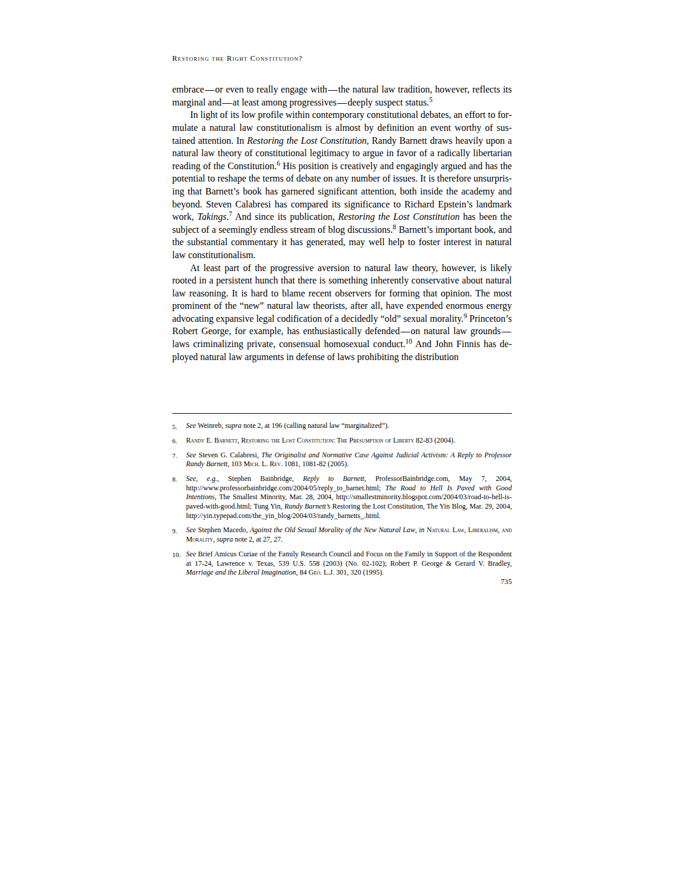Restoring the Right Constitution?
embrace — or even to really engage with — the natural law tradition, however, reflects its marginal and — at least among progressives — deeply suspect status.5
In light of its low profile within contemporary constitutional debates, an effort to formulate a natural law constitutionalism is almost by definition an event worthy of sustained attention. In Restoring the Lost Constitution, Randy Barnett draws heavily upon a natural law theory of constitutional legitimacy to argue in favor of a radically libertarian reading of the Constitution.6 His position is creatively and engagingly argued and has the potential to reshape the terms of debate on any number of issues. It is therefore unsurprising that Barnett’s book has garnered significant attention, both inside the academy and beyond. Steven Calabresi has compared its significance to Richard Epstein’s landmark work, Takings.7 And since its publication, Restoring the Lost Constitution has been the subject of a seemingly endless stream of blog discussions.8 Barnett’s important book, and the substantial commentary it has generated, may well help to foster interest in natural law constitutionalism.
At least part of the progressive aversion to natural law theory, however, is likely rooted in a persistent hunch that there is something inherently conservative about natural law reasoning. It is hard to blame recent observers for forming that opinion. The most prominent of the “new” natural law theorists, after all, have expended enormous energy advocating expansive legal codification of a decidedly “old” sexual morality.9 Princeton’s Robert George, for example, has enthusiastically defended — on natural law grounds — laws criminalizing private, consensual homosexual conduct.10 And John Finnis has deployed natural law arguments in defense of laws prohibiting the distribution
5.
See Weinreb, supra note 2, at 196 (calling natural law “marginalized”).
6.
Randy E. Barnett, Restoring the Lost Constitution: The Presumption of Liberty 82-83 (2004).
7.
See Steven G. Calabresi, The Originalist and Normative Case Against Judicial Activism: A Reply to Professor Randy Barnett, 103 Mich. L. Rev. 1081, 1081-82 (2005).
8.
See, e.g., Stephen Bainbridge, Reply to Barnett, ProfessorBainbridge.com, May 7, 2004, http://www.professorbainbridge.com/2004/05/reply_to_barnet.html; The Road to Hell Is Paved with Good Intentions, The Smallest Minority, Mar. 28, 2004, http://smallestminority.blogspot.com/2004/03/road-to-hell-is-paved-with-good.html; Tung Yin, Randy Barnett’s Restoring the Lost Constitution, The Yin Blog, Mar. 29, 2004, http://yin.typepad.com/the_yin_blog/2004/03/randy_barnetts_.html.
9.
See Stephen Macedo, Against the Old Sexual Morality of the New Natural Law, in Natural Law, Liberalism, and Morality, supra note 2, at 27, 27.
10.
See Brief Amicus Curiae of the Family Research Council and Focus on the Family in Support of the Respondent at 17-24, Lawrence v. Texas, 539 U.S. 558 (2003) (No. 02-102); Robert P. George & Gerard V. Bradley, Marriage and the Liberal Imagination, 84 Geo. L.J. 301, 320 (1995).
735